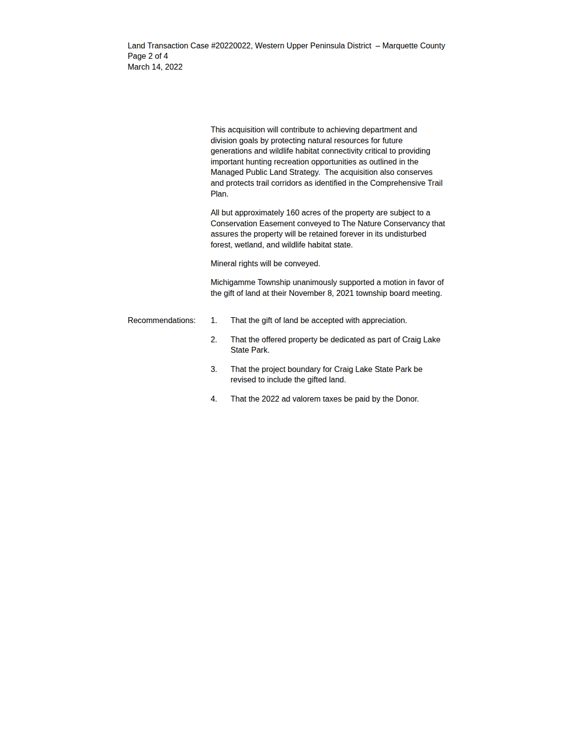Land Transaction Case #20220022, Western Upper Peninsula District – Marquette County
Page 2 of 4
March 14, 2022
This acquisition will contribute to achieving department and division goals by protecting natural resources for future generations and wildlife habitat connectivity critical to providing important hunting recreation opportunities as outlined in the Managed Public Land Strategy. The acquisition also conserves and protects trail corridors as identified in the Comprehensive Trail Plan.
All but approximately 160 acres of the property are subject to a Conservation Easement conveyed to The Nature Conservancy that assures the property will be retained forever in its undisturbed forest, wetland, and wildlife habitat state.
Mineral rights will be conveyed.
Michigamme Township unanimously supported a motion in favor of the gift of land at their November 8, 2021 township board meeting.
Recommendations:
1. That the gift of land be accepted with appreciation.
2. That the offered property be dedicated as part of Craig Lake State Park.
3. That the project boundary for Craig Lake State Park be revised to include the gifted land.
4. That the 2022 ad valorem taxes be paid by the Donor.